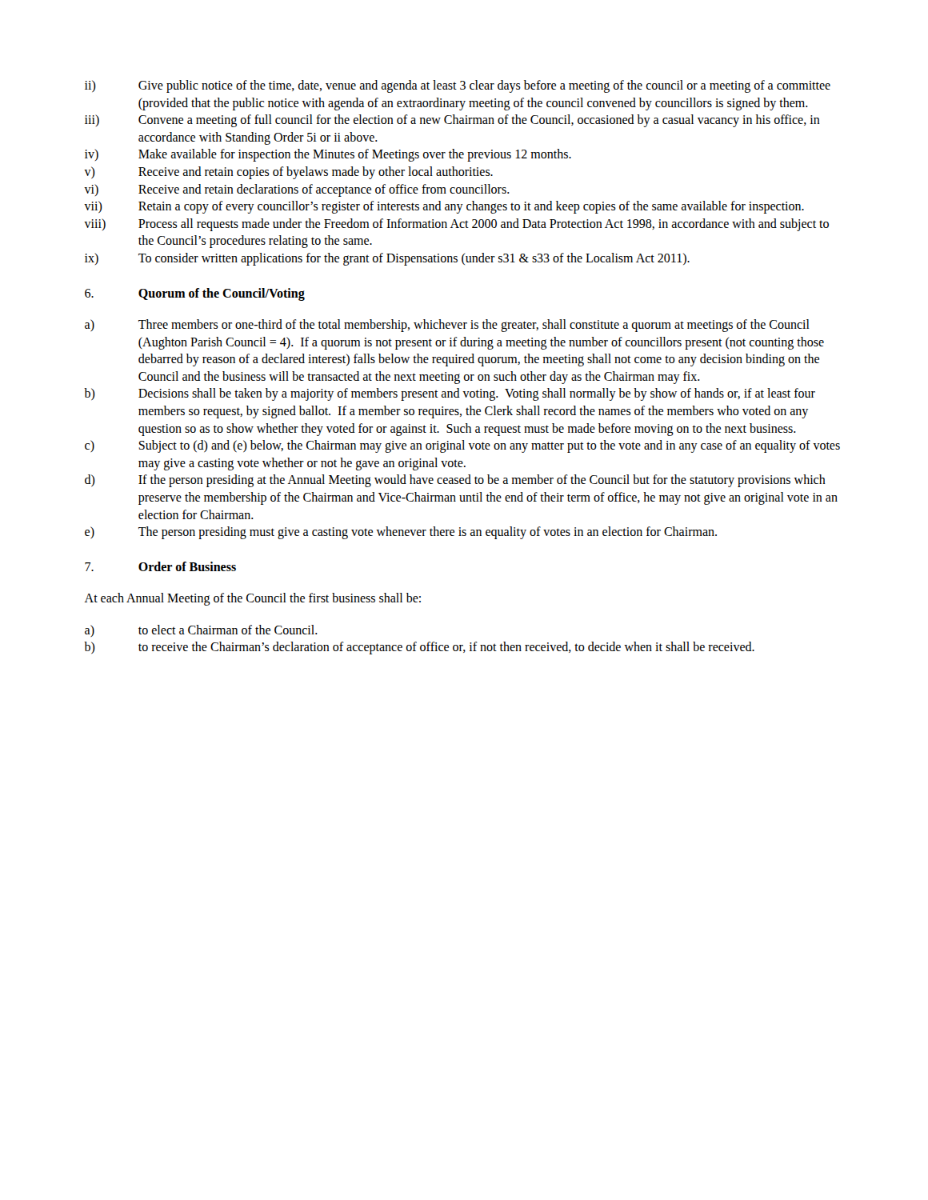ii) Give public notice of the time, date, venue and agenda at least 3 clear days before a meeting of the council or a meeting of a committee (provided that the public notice with agenda of an extraordinary meeting of the council convened by councillors is signed by them.
iii) Convene a meeting of full council for the election of a new Chairman of the Council, occasioned by a casual vacancy in his office, in accordance with Standing Order 5i or ii above.
iv) Make available for inspection the Minutes of Meetings over the previous 12 months.
v) Receive and retain copies of byelaws made by other local authorities.
vi) Receive and retain declarations of acceptance of office from councillors.
vii) Retain a copy of every councillor’s register of interests and any changes to it and keep copies of the same available for inspection.
viii) Process all requests made under the Freedom of Information Act 2000 and Data Protection Act 1998, in accordance with and subject to the Council’s procedures relating to the same.
ix) To consider written applications for the grant of Dispensations (under s31 & s33 of the Localism Act 2011).
6. Quorum of the Council/Voting
a) Three members or one-third of the total membership, whichever is the greater, shall constitute a quorum at meetings of the Council (Aughton Parish Council = 4). If a quorum is not present or if during a meeting the number of councillors present (not counting those debarred by reason of a declared interest) falls below the required quorum, the meeting shall not come to any decision binding on the Council and the business will be transacted at the next meeting or on such other day as the Chairman may fix.
b) Decisions shall be taken by a majority of members present and voting. Voting shall normally be by show of hands or, if at least four members so request, by signed ballot. If a member so requires, the Clerk shall record the names of the members who voted on any question so as to show whether they voted for or against it. Such a request must be made before moving on to the next business.
c) Subject to (d) and (e) below, the Chairman may give an original vote on any matter put to the vote and in any case of an equality of votes may give a casting vote whether or not he gave an original vote.
d) If the person presiding at the Annual Meeting would have ceased to be a member of the Council but for the statutory provisions which preserve the membership of the Chairman and Vice-Chairman until the end of their term of office, he may not give an original vote in an election for Chairman.
e) The person presiding must give a casting vote whenever there is an equality of votes in an election for Chairman.
7. Order of Business
At each Annual Meeting of the Council the first business shall be:
a) to elect a Chairman of the Council.
b) to receive the Chairman’s declaration of acceptance of office or, if not then received, to decide when it shall be received.